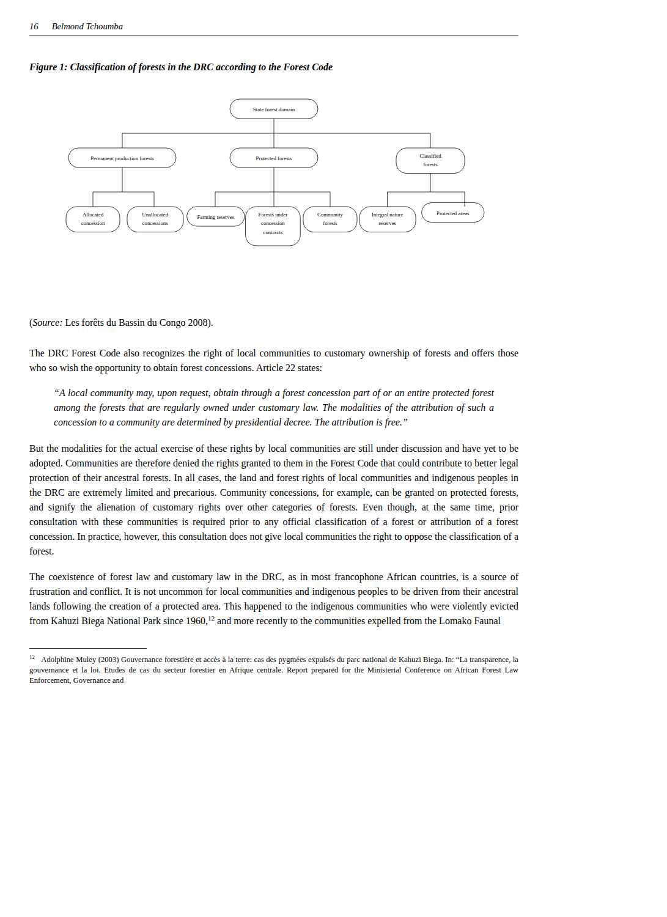16 Belmond Tchoumba
Figure 1: Classification of forests in the DRC according to the Forest Code
State forest domain Permanent production forests Protected forests Classified forests Allocated concession Unallocated concessions Farming reserves Forests under concession contracts Community forests Integral nature reserves Protected areas
(Source: Les forêts du Bassin du Congo 2008).
The DRC Forest Code also recognizes the right of local communities to customary ownership of forests and offers those who so wish the opportunity to obtain forest concessions. Article 22 states:
“A local community may, upon request, obtain through a forest concession part of or an entire protected forest among the forests that are regularly owned under customary law. The modalities of the attribution of such a concession to a community are determined by presidential decree. The attribution is free.”
But the modalities for the actual exercise of these rights by local communities are still under discussion and have yet to be adopted. Communities are therefore denied the rights granted to them in the Forest Code that could contribute to better legal protection of their ancestral forests. In all cases, the land and forest rights of local communities and indigenous peoples in the DRC are extremely limited and precarious. Community concessions, for example, can be granted on protected forests, and signify the alienation of customary rights over other categories of forests. Even though, at the same time, prior consultation with these communities is required prior to any official classification of a forest or attribution of a forest concession. In practice, however, this consultation does not give local communities the right to oppose the classification of a forest.
The coexistence of forest law and customary law in the DRC, as in most francophone African countries, is a source of frustration and conflict. It is not uncommon for local communities and indigenous peoples to be driven from their ancestral lands following the creation of a protected area. This happened to the indigenous communities who were violently evicted from Kahuzi Biega National Park since 1960,12 and more recently to the communities expelled from the Lomako Faunal
12 Adolphine Muley (2003) Gouvernance forestière et accès à la terre: cas des pygmées expulsés du parc national de Kahuzi Biega. In: “La transparence, la gouvernance et la loi. Etudes de cas du secteur forestier en Afrique centrale. Report prepared for the Ministerial Conference on African Forest Law Enforcement, Governance and